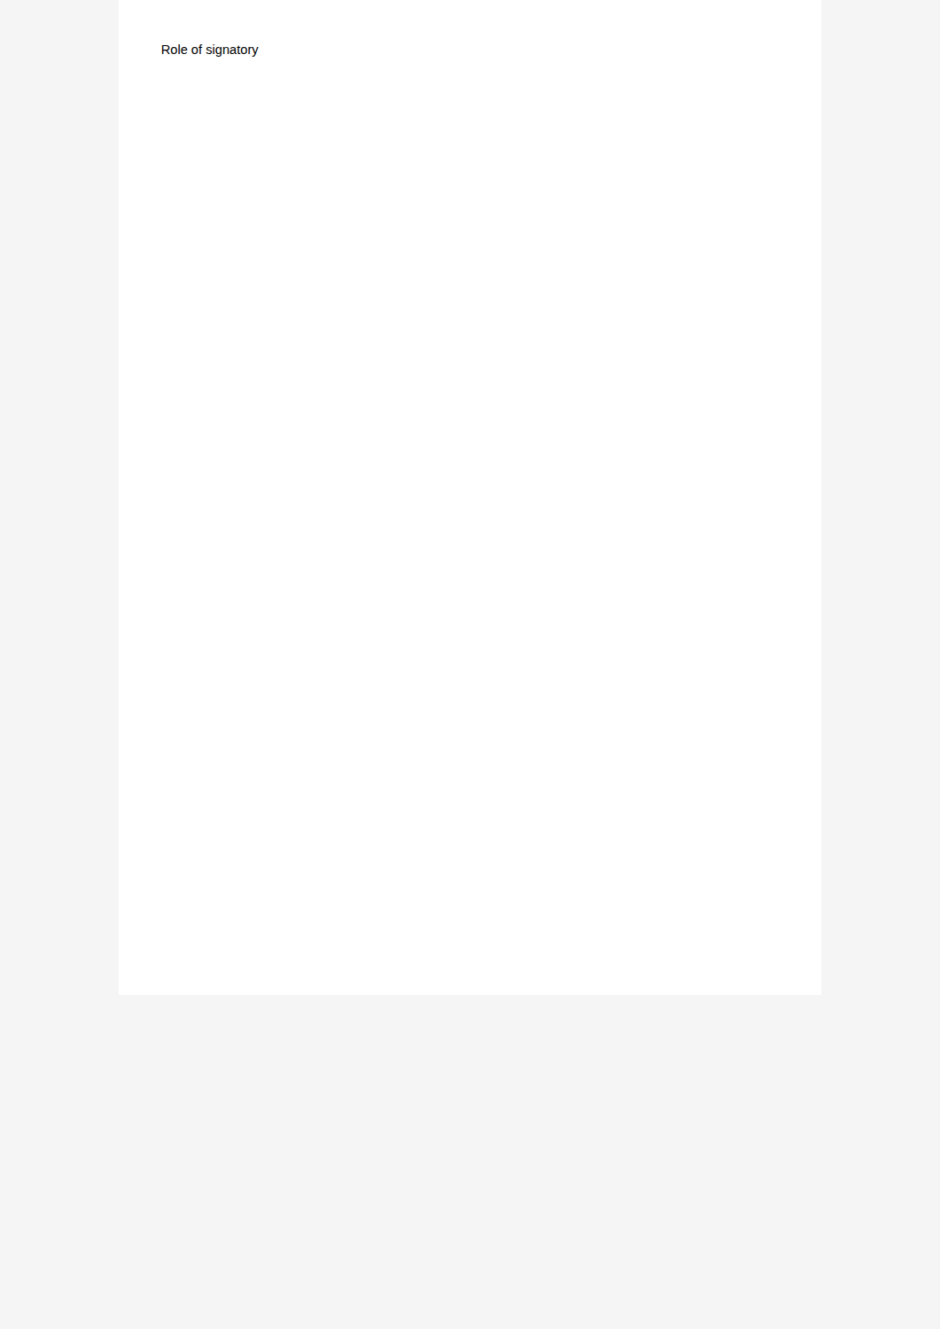Role of signatory